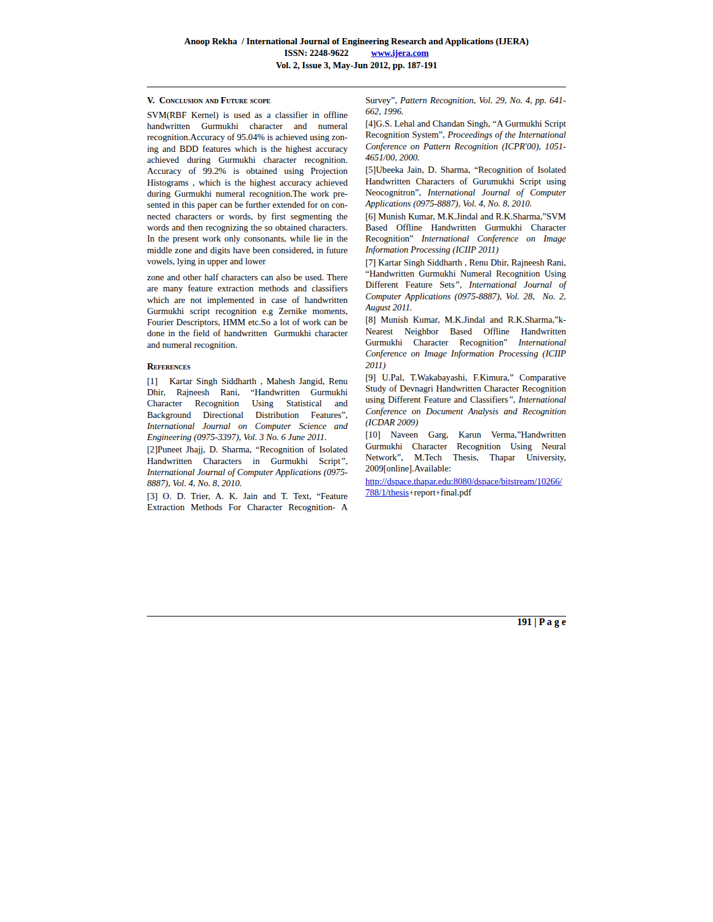Anoop Rekha / International Journal of Engineering Research and Applications (IJERA) ISSN: 2248-9622 www.ijera.com Vol. 2, Issue 3, May-Jun 2012, pp. 187-191
V. Conclusion and Future scope
SVM(RBF Kernel) is used as a classifier in offline handwritten Gurmukhi character and numeral recognition.Accuracy of 95.04% is achieved using zoning and BDD features which is the highest accuracy achieved during Gurmukhi character recognition. Accuracy of 99.2% is obtained using Projection Histograms , which is the highest accuracy achieved during Gurmukhi numeral recognition.The work presented in this paper can be further extended for on connected characters or words, by first segmenting the words and then recognizing the so obtained characters. In the present work only consonants, while lie in the middle zone and digits have been considered, in future vowels, lying in upper and lower
zone and other half characters can also be used. There are many feature extraction methods and classifiers which are not implemented in case of handwritten Gurmukhi script recognition e.g Zernike moments, Fourier Descriptors, HMM etc.So a lot of work can be done in the field of handwritten Gurmukhi character and numeral recognition.
References
[1] Kartar Singh Siddharth , Mahesh Jangid, Renu Dhir, Rajneesh Rani, “Handwritten Gurmukhi Character Recognition Using Statistical and Background Directional Distribution Features”, International Journal on Computer Science and Engineering (0975-3397), Vol. 3 No. 6 June 2011.
[2]Puneet Jhajj, D. Sharma, “Recognition of Isolated Handwritten Characters in Gurmukhi Script”, International Journal of Computer Applications (0975-8887), Vol. 4, No. 8, 2010.
[3] O. D. Trier, A. K. Jain and T. Text, “Feature Extraction Methods For Character Recognition- A Survey”, Pattern Recognition, Vol. 29, No. 4, pp. 641-662, 1996.
[4]G.S. Lehal and Chandan Singh, “A Gurmukhi Script Recognition System”, Proceedings of the International Conference on Pattern Recognition (ICPR'00), 1051-4651/00, 2000.
[5]Ubeeka Jain, D. Sharma, “Recognition of Isolated Handwritten Characters of Gurumukhi Script using Neocognitron”, International Journal of Computer Applications (0975-8887), Vol. 4, No. 8, 2010.
[6] Munish Kumar, M.K.Jindal and R.K.Sharma,”SVM Based Offline Handwritten Gurmukhi Character Recognition” International Conference on Image Information Processing (ICIIP 2011)
[7] Kartar Singh Siddharth , Renu Dhir, Rajneesh Rani, “Handwritten Gurmukhi Numeral Recognition Using Different Feature Sets”, International Journal of Computer Applications (0975-8887), Vol. 28, No. 2, August 2011.
[8] Munish Kumar, M.K.Jindal and R.K.Sharma,”k-Nearest Neighbor Based Offline Handwritten Gurmukhi Character Recognition” International Conference on Image Information Processing (ICIIP 2011)
[9] U.Pal, T.Wakabayashi, F.Kimura,” Comparative Study of Devnagri Handwritten Character Recognition using Different Feature and Classifiers”, International Conference on Document Analysis and Recognition (ICDAR 2009)
[10] Naveen Garg, Karun Verma,”Handwritten Gurmukhi Character Recognition Using Neural Network”, M.Tech Thesis, Thapar University, 2009[online].Available:
http://dspace.thapar.edu:8080/dspace/bitstream/10266/788/1/thesis+report+final.pdf
191 | P a g e